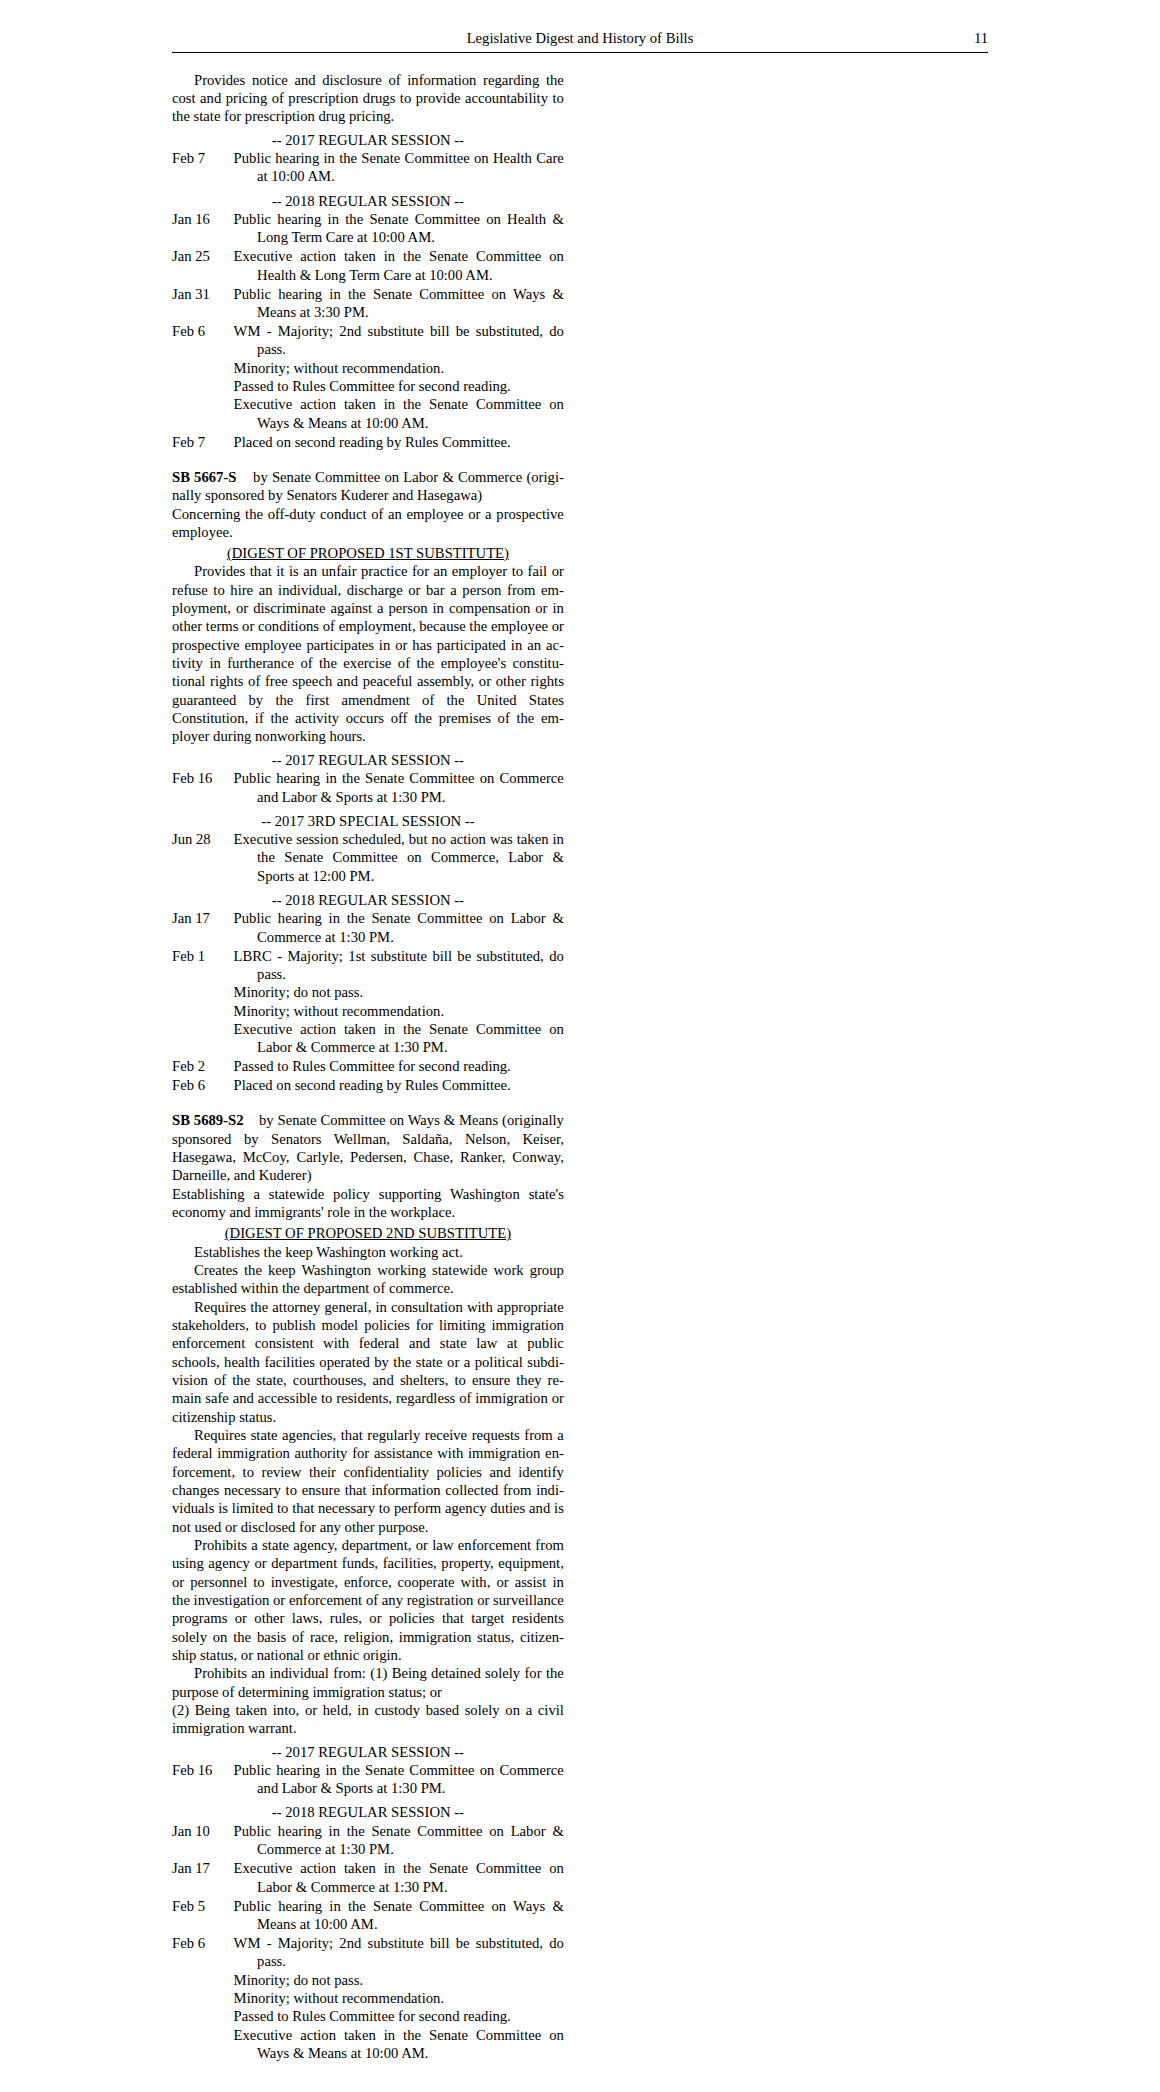Legislative Digest and History of Bills 11
Provides notice and disclosure of information regarding the cost and pricing of prescription drugs to provide accountability to the state for prescription drug pricing.
-- 2017 REGULAR SESSION --
| Feb 7 | Public hearing in the Senate Committee on Health Care at 10:00 AM. |
-- 2018 REGULAR SESSION --
| Jan 16 | Public hearing in the Senate Committee on Health & Long Term Care at 10:00 AM. |
| Jan 25 | Executive action taken in the Senate Committee on Health & Long Term Care at 10:00 AM. |
| Jan 31 | Public hearing in the Senate Committee on Ways & Means at 3:30 PM. |
| Feb 6 | WM - Majority; 2nd substitute bill be substituted, do pass. Minority; without recommendation. Passed to Rules Committee for second reading. Executive action taken in the Senate Committee on Ways & Means at 10:00 AM. |
| Feb 7 | Placed on second reading by Rules Committee. |
SB 5667-S by Senate Committee on Labor & Commerce (originally sponsored by Senators Kuderer and Hasegawa)
Concerning the off-duty conduct of an employee or a prospective employee.
(DIGEST OF PROPOSED 1ST SUBSTITUTE)
Provides that it is an unfair practice for an employer to fail or refuse to hire an individual, discharge or bar a person from employment, or discriminate against a person in compensation or in other terms or conditions of employment, because the employee or prospective employee participates in or has participated in an activity in furtherance of the exercise of the employee's constitutional rights of free speech and peaceful assembly, or other rights guaranteed by the first amendment of the United States Constitution, if the activity occurs off the premises of the employer during nonworking hours.
-- 2017 REGULAR SESSION --
| Feb 16 | Public hearing in the Senate Committee on Commerce and Labor & Sports at 1:30 PM. |
-- 2017 3RD SPECIAL SESSION --
| Jun 28 | Executive session scheduled, but no action was taken in the Senate Committee on Commerce, Labor & Sports at 12:00 PM. |
-- 2018 REGULAR SESSION --
| Jan 17 | Public hearing in the Senate Committee on Labor & Commerce at 1:30 PM. |
| Feb 1 | LBRC - Majority; 1st substitute bill be substituted, do pass. Minority; do not pass. Minority; without recommendation. Executive action taken in the Senate Committee on Labor & Commerce at 1:30 PM. |
| Feb 2 | Passed to Rules Committee for second reading. |
| Feb 6 | Placed on second reading by Rules Committee. |
SB 5689-S2 by Senate Committee on Ways & Means (originally sponsored by Senators Wellman, Saldaña, Nelson, Keiser, Hasegawa, McCoy, Carlyle, Pedersen, Chase, Ranker, Conway, Darneille, and Kuderer)
Establishing a statewide policy supporting Washington state's economy and immigrants' role in the workplace.
(DIGEST OF PROPOSED 2ND SUBSTITUTE)
Establishes the keep Washington working act.
Creates the keep Washington working statewide work group established within the department of commerce.
Requires the attorney general, in consultation with appropriate stakeholders, to publish model policies for limiting immigration enforcement consistent with federal and state law at public schools, health facilities operated by the state or a political subdivision of the state, courthouses, and shelters, to ensure they remain safe and accessible to residents, regardless of immigration or citizenship status.
Requires state agencies, that regularly receive requests from a federal immigration authority for assistance with immigration enforcement, to review their confidentiality policies and identify changes necessary to ensure that information collected from individuals is limited to that necessary to perform agency duties and is not used or disclosed for any other purpose.
Prohibits a state agency, department, or law enforcement from using agency or department funds, facilities, property, equipment, or personnel to investigate, enforce, cooperate with, or assist in the investigation or enforcement of any registration or surveillance programs or other laws, rules, or policies that target residents solely on the basis of race, religion, immigration status, citizenship status, or national or ethnic origin.
Prohibits an individual from: (1) Being detained solely for the purpose of determining immigration status; or
(2) Being taken into, or held, in custody based solely on a civil immigration warrant.
-- 2017 REGULAR SESSION --
| Feb 16 | Public hearing in the Senate Committee on Commerce and Labor & Sports at 1:30 PM. |
-- 2018 REGULAR SESSION --
| Jan 10 | Public hearing in the Senate Committee on Labor & Commerce at 1:30 PM. |
| Jan 17 | Executive action taken in the Senate Committee on Labor & Commerce at 1:30 PM. |
| Feb 5 | Public hearing in the Senate Committee on Ways & Means at 10:00 AM. |
| Feb 6 | WM - Majority; 2nd substitute bill be substituted, do pass. Minority; do not pass. Minority; without recommendation. Passed to Rules Committee for second reading. Executive action taken in the Senate Committee on Ways & Means at 10:00 AM. |